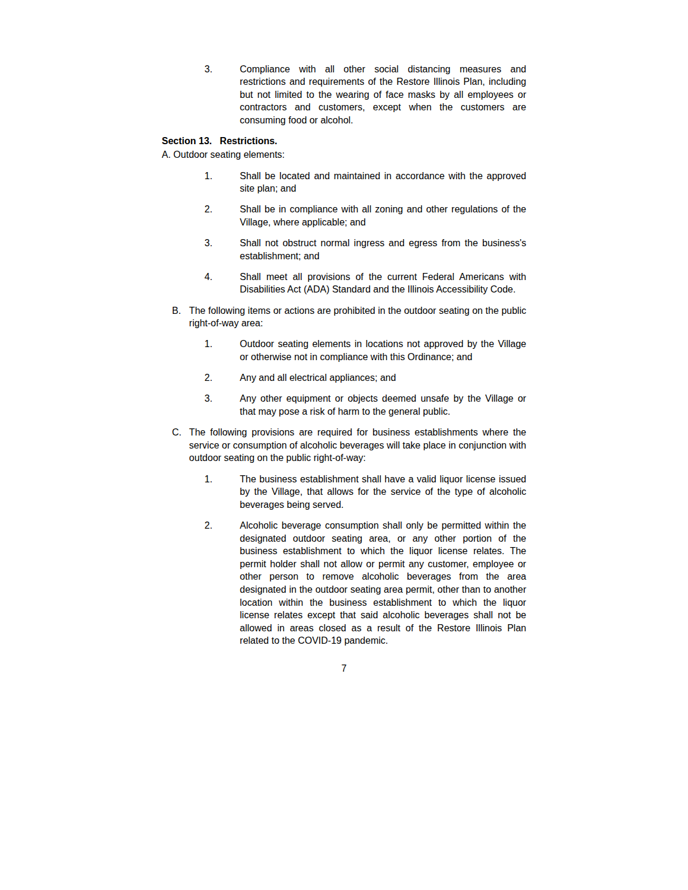3.
Compliance with all other social distancing measures and restrictions and requirements of the Restore Illinois Plan, including but not limited to the wearing of face masks by all employees or contractors and customers, except when the customers are consuming food or alcohol.
Section 13. Restrictions.
A. Outdoor seating elements:
1.
Shall be located and maintained in accordance with the approved site plan; and
2.
Shall be in compliance with all zoning and other regulations of the Village, where applicable; and
3.
Shall not obstruct normal ingress and egress from the business's establishment; and
4.
Shall meet all provisions of the current Federal Americans with Disabilities Act (ADA) Standard and the Illinois Accessibility Code.
B.
The following items or actions are prohibited in the outdoor seating on the public right-of-way area:
1.
Outdoor seating elements in locations not approved by the Village or otherwise not in compliance with this Ordinance; and
2.
Any and all electrical appliances; and
3.
Any other equipment or objects deemed unsafe by the Village or that may pose a risk of harm to the general public.
C.
The following provisions are required for business establishments where the service or consumption of alcoholic beverages will take place in conjunction with outdoor seating on the public right-of-way:
1.
The business establishment shall have a valid liquor license issued by the Village, that allows for the service of the type of alcoholic beverages being served.
2.
Alcoholic beverage consumption shall only be permitted within the designated outdoor seating area, or any other portion of the business establishment to which the liquor license relates. The permit holder shall not allow or permit any customer, employee or other person to remove alcoholic beverages from the area designated in the outdoor seating area permit, other than to another location within the business establishment to which the liquor license relates except that said alcoholic beverages shall not be allowed in areas closed as a result of the Restore Illinois Plan related to the COVID-19 pandemic.
7